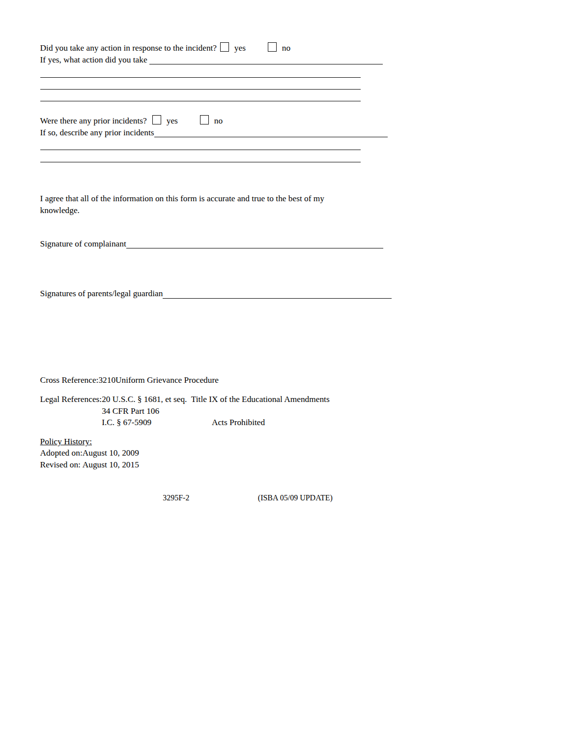Did you take any action in response to the incident? yes no
If yes, what action did you take
Were there any prior incidents? yes no
If so, describe any prior incidents
I agree that all of the information on this form is accurate and true to the best of my knowledge.
Signature of complainant
Signatures of parents/legal guardian
| Cross Reference: | 3210 | Uniform Grievance Procedure |
| Legal References: | 20 U.S.C. § 1681, et seq. Title IX of the Educational Amendments |
| | 34 CFR Part 106 |
| | I.C. § 67-5909 | Acts Prohibited |
Policy History:
| Adopted on: | August 10, 2009 |
| Revised on: | August 10, 2015 |
3295F-2 (ISBA 05/09 UPDATE)